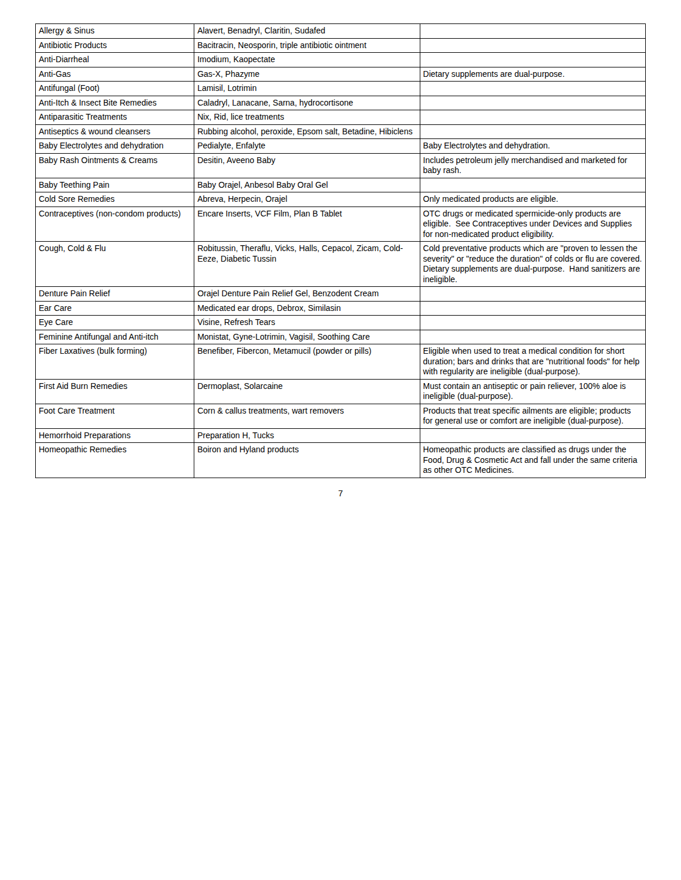| Allergy & Sinus | Alavert, Benadryl, Claritin, Sudafed | |
| Antibiotic Products | Bacitracin, Neosporin, triple antibiotic ointment | |
| Anti-Diarrheal | Imodium, Kaopectate | |
| Anti-Gas | Gas-X, Phazyme | Dietary supplements are dual-purpose. |
| Antifungal (Foot) | Lamisil, Lotrimin | |
| Anti-Itch & Insect Bite Remedies | Caladryl, Lanacane, Sarna, hydrocortisone | |
| Antiparasitic Treatments | Nix, Rid, lice treatments | |
| Antiseptics & wound cleansers | Rubbing alcohol, peroxide, Epsom salt, Betadine, Hibiclens | |
| Baby Electrolytes and dehydration | Pedialyte, Enfalyte | Baby Electrolytes and dehydration. |
| Baby Rash Ointments & Creams | Desitin, Aveeno Baby | Includes petroleum jelly merchandised and marketed for baby rash. |
| Baby Teething Pain | Baby Orajel, Anbesol Baby Oral Gel | |
| Cold Sore Remedies | Abreva, Herpecin, Orajel | Only medicated products are eligible. |
| Contraceptives (non-condom products) | Encare Inserts, VCF Film, Plan B Tablet | OTC drugs or medicated spermicide-only products are eligible. See Contraceptives under Devices and Supplies for non-medicated product eligibility. |
| Cough, Cold & Flu | Robitussin, Theraflu, Vicks, Halls, Cepacol, Zicam, Cold-Eeze, Diabetic Tussin | Cold preventative products which are "proven to lessen the severity" or "reduce the duration" of colds or flu are covered. Dietary supplements are dual-purpose. Hand sanitizers are ineligible. |
| Denture Pain Relief | Orajel Denture Pain Relief Gel, Benzodent Cream | |
| Ear Care | Medicated ear drops, Debrox, Similasin | |
| Eye Care | Visine, Refresh Tears | |
| Feminine Antifungal and Anti-itch | Monistat, Gyne-Lotrimin, Vagisil, Soothing Care | |
| Fiber Laxatives (bulk forming) | Benefiber, Fibercon, Metamucil (powder or pills) | Eligible when used to treat a medical condition for short duration; bars and drinks that are "nutritional foods" for help with regularity are ineligible (dual-purpose). |
| First Aid Burn Remedies | Dermoplast, Solarcaine | Must contain an antiseptic or pain reliever, 100% aloe is ineligible (dual-purpose). |
| Foot Care Treatment | Corn & callus treatments, wart removers | Products that treat specific ailments are eligible; products for general use or comfort are ineligible (dual-purpose). |
| Hemorrhoid Preparations | Preparation H, Tucks | |
| Homeopathic Remedies | Boiron and Hyland products | Homeopathic products are classified as drugs under the Food, Drug & Cosmetic Act and fall under the same criteria as other OTC Medicines. |
7